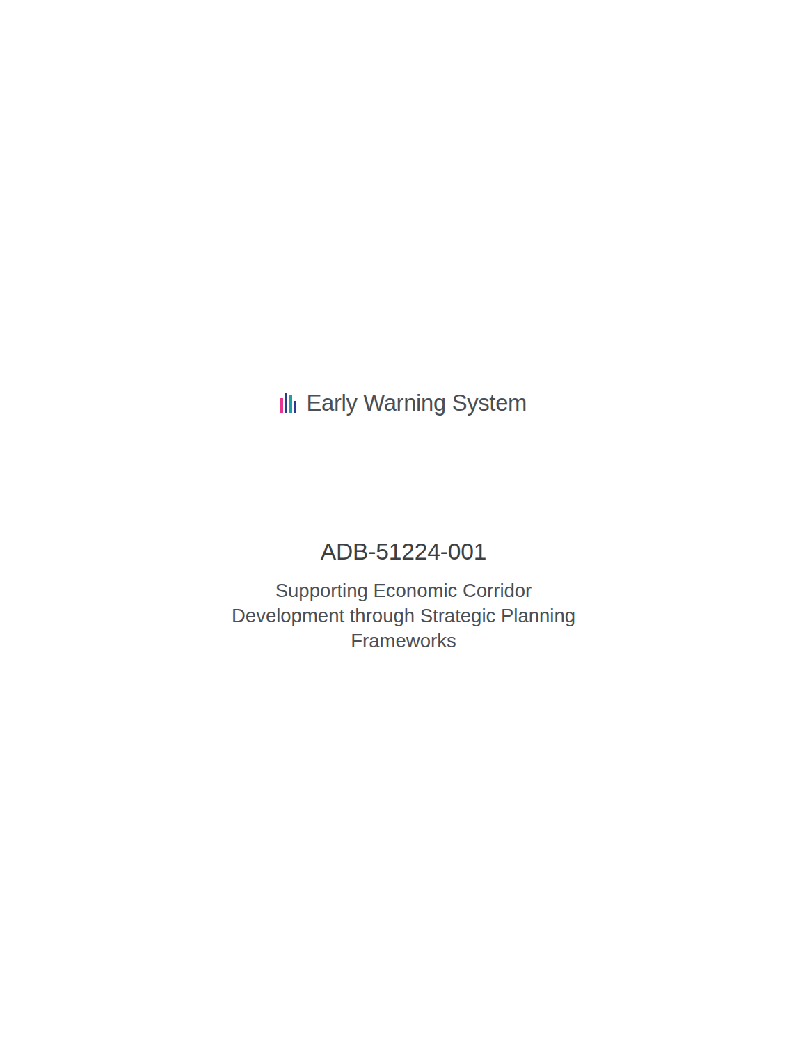Early Warning System
ADB-51224-001
Supporting Economic Corridor Development through Strategic Planning Frameworks